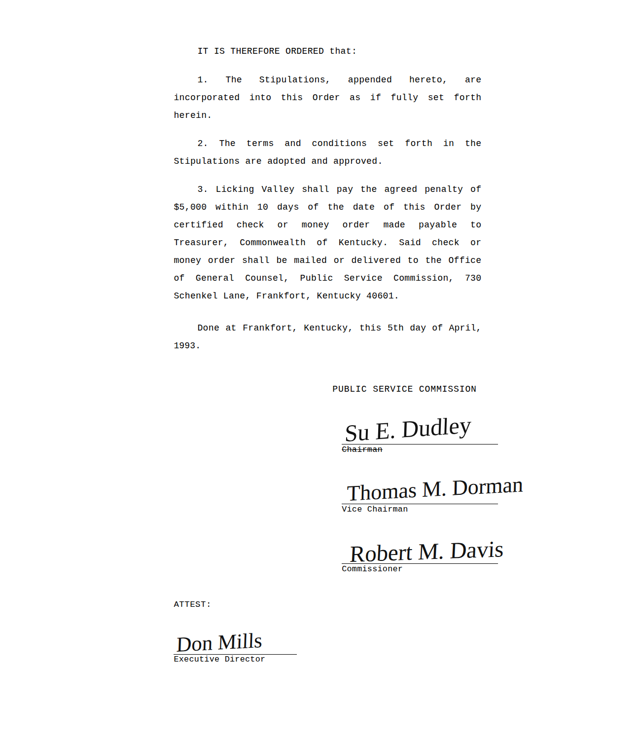IT IS THEREFORE ORDERED that:
1. The Stipulations, appended hereto, are incorporated into this Order as if fully set forth herein.
2. The terms and conditions set forth in the Stipulations are adopted and approved.
3. Licking Valley shall pay the agreed penalty of $5,000 within 10 days of the date of this Order by certified check or money order made payable to Treasurer, Commonwealth of Kentucky. Said check or money order shall be mailed or delivered to the Office of General Counsel, Public Service Commission, 730 Schenkel Lane, Frankfort, Kentucky 40601.
Done at Frankfort, Kentucky, this 5th day of April, 1993.
PUBLIC SERVICE COMMISSION
Su E. Dudley
Chairman
Thomas M. Dorman
Vice Chairman
Robert M. Davis
Commissioner
ATTEST:
Don Mills
Executive Director